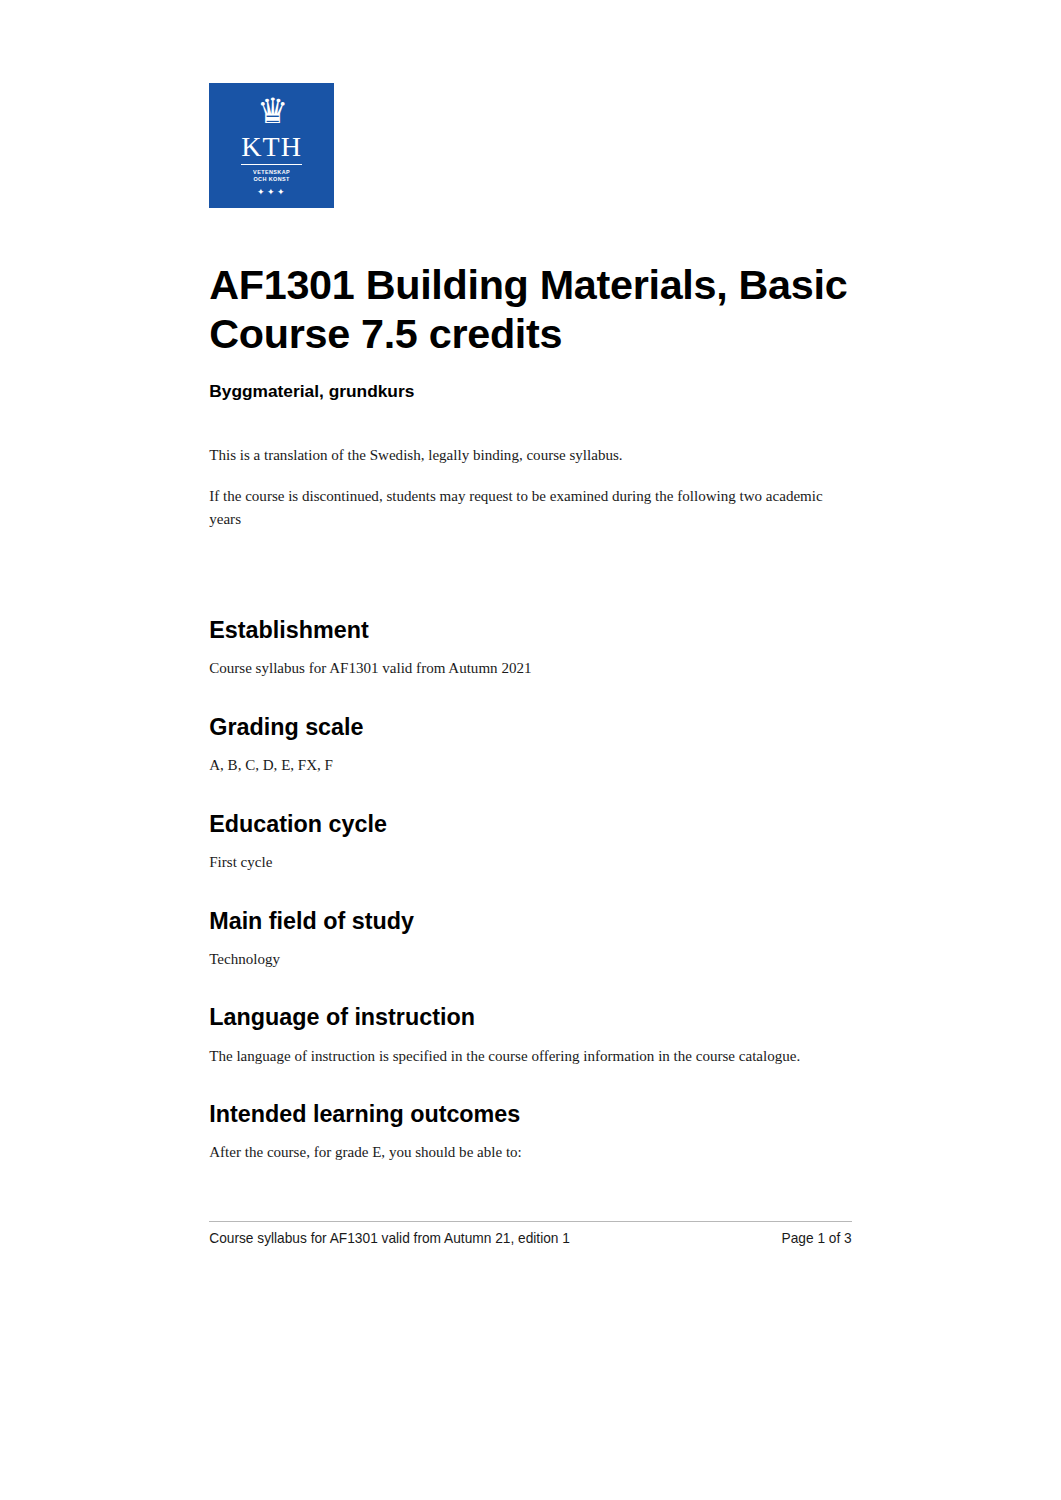♛ KTH VETENSKAP
OCH KONST ✦✦✦
AF1301 Building Materials, Basic Course 7.5 credits
Byggmaterial, grundkurs
This is a translation of the Swedish, legally binding, course syllabus.
If the course is discontinued, students may request to be examined during the following two academic years
Establishment
Course syllabus for AF1301 valid from Autumn 2021
Grading scale
A, B, C, D, E, FX, F
Education cycle
First cycle
Main field of study
Technology
Language of instruction
The language of instruction is specified in the course offering information in the course catalogue.
Intended learning outcomes
After the course, for grade E, you should be able to:
Course syllabus for AF1301 valid from Autumn 21, edition 1 Page 1 of 3